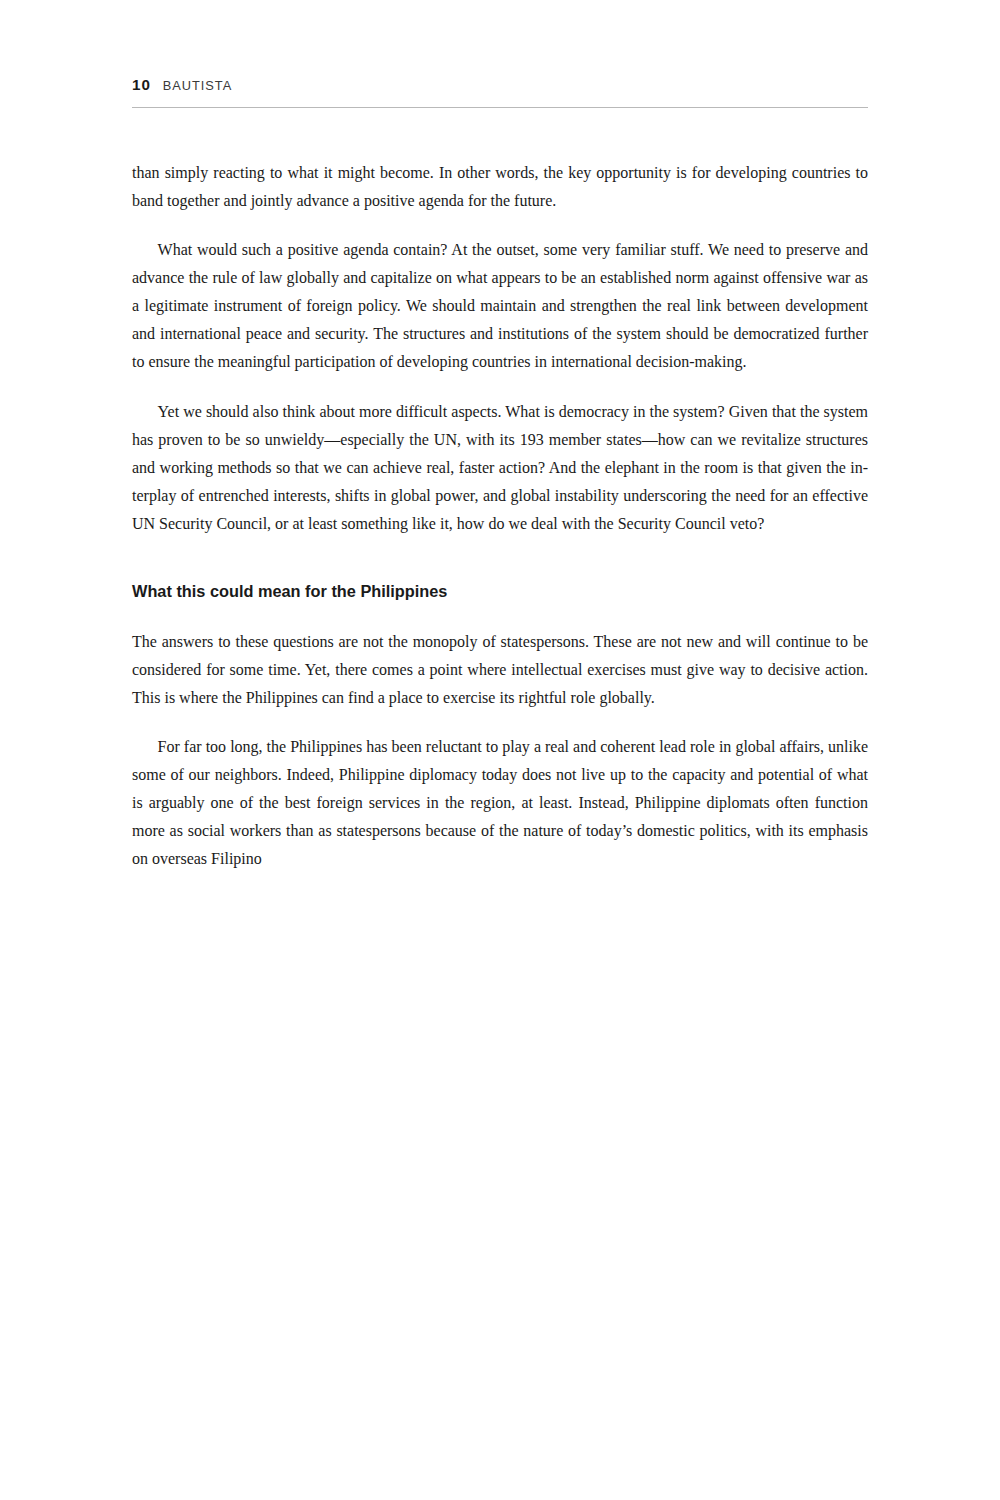10 Bautista
than simply reacting to what it might become. In other words, the key opportunity is for developing countries to band together and jointly advance a positive agenda for the future.
What would such a positive agenda contain? At the outset, some very familiar stuff. We need to preserve and advance the rule of law globally and capitalize on what appears to be an established norm against offensive war as a legitimate instrument of foreign policy. We should maintain and strengthen the real link between development and international peace and security. The structures and institutions of the system should be democratized further to ensure the meaningful participation of developing countries in international decision-making.
Yet we should also think about more difficult aspects. What is democracy in the system? Given that the system has proven to be so unwieldy—especially the UN, with its 193 member states—how can we revitalize structures and working methods so that we can achieve real, faster action? And the elephant in the room is that given the interplay of entrenched interests, shifts in global power, and global instability underscoring the need for an effective UN Security Council, or at least something like it, how do we deal with the Security Council veto?
What this could mean for the Philippines
The answers to these questions are not the monopoly of statespersons. These are not new and will continue to be considered for some time. Yet, there comes a point where intellectual exercises must give way to decisive action. This is where the Philippines can find a place to exercise its rightful role globally.
For far too long, the Philippines has been reluctant to play a real and coherent lead role in global affairs, unlike some of our neighbors. Indeed, Philippine diplomacy today does not live up to the capacity and potential of what is arguably one of the best foreign services in the region, at least. Instead, Philippine diplomats often function more as social workers than as statespersons because of the nature of today’s domestic politics, with its emphasis on overseas Filipino